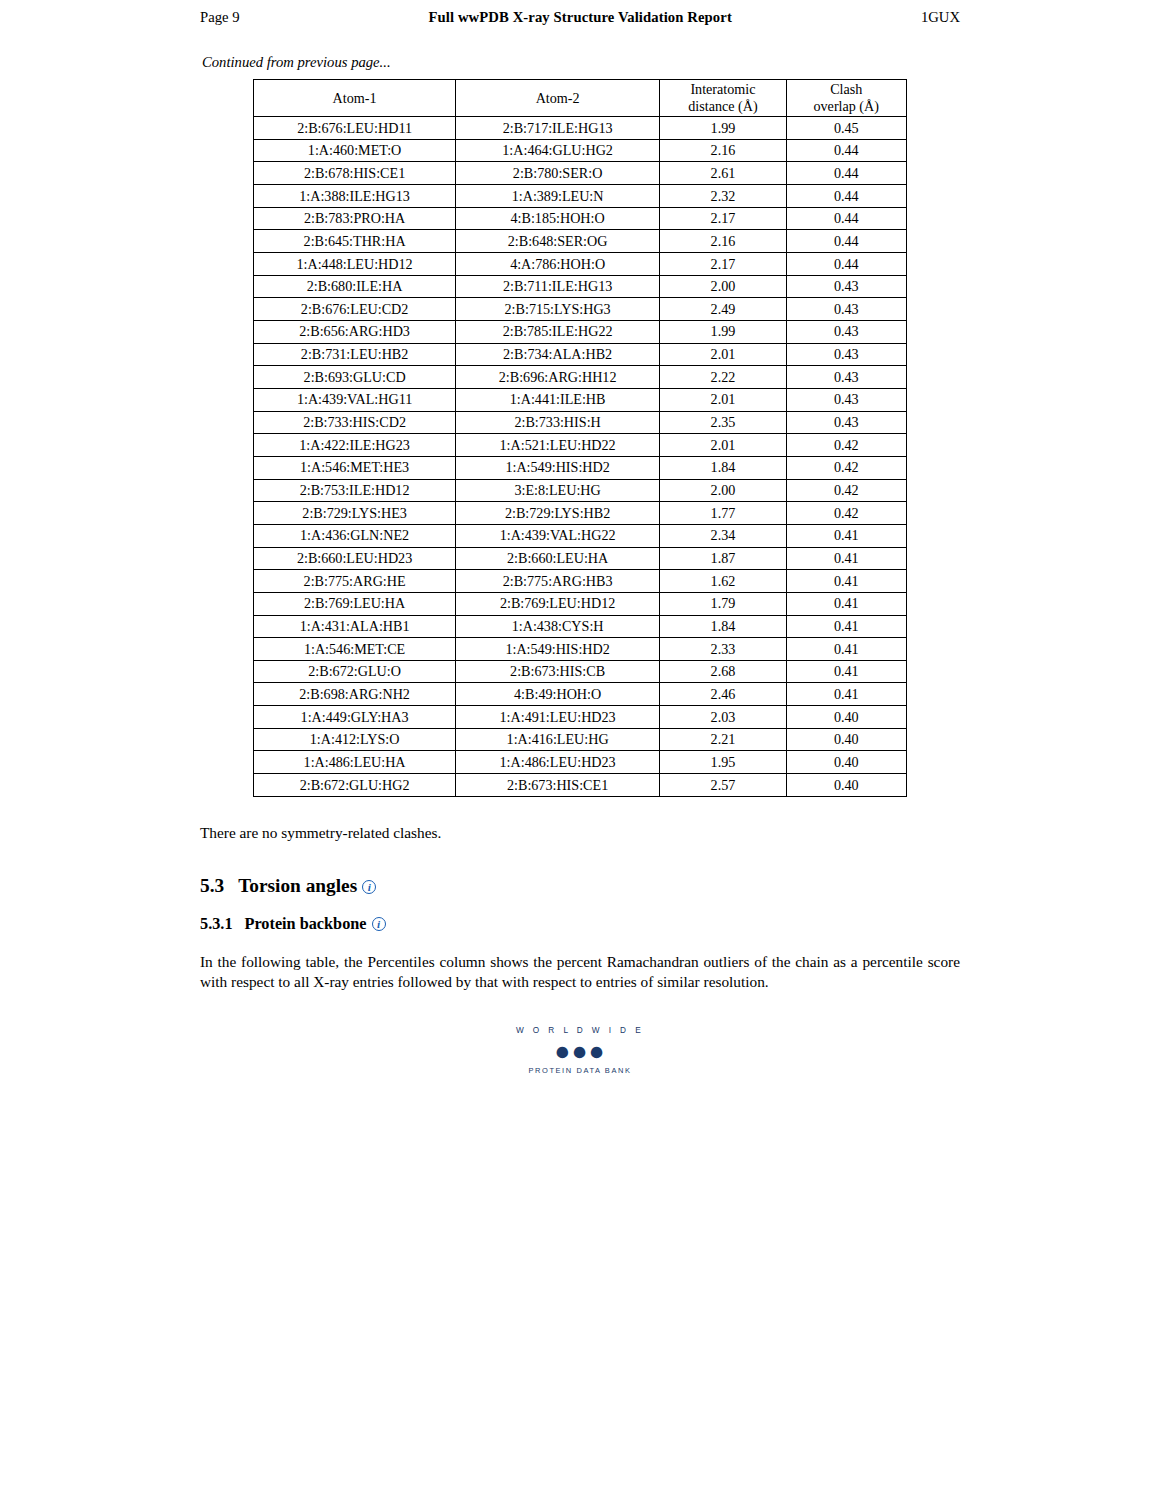Page 9 Full wwPDB X-ray Structure Validation Report 1GUX
Continued from previous page...
| Atom-1 | Atom-2 | Interatomic distance (Å) | Clash overlap (Å) |
| --- | --- | --- | --- |
| 2:B:676:LEU:HD11 | 2:B:717:ILE:HG13 | 1.99 | 0.45 |
| 1:A:460:MET:O | 1:A:464:GLU:HG2 | 2.16 | 0.44 |
| 2:B:678:HIS:CE1 | 2:B:780:SER:O | 2.61 | 0.44 |
| 1:A:388:ILE:HG13 | 1:A:389:LEU:N | 2.32 | 0.44 |
| 2:B:783:PRO:HA | 4:B:185:HOH:O | 2.17 | 0.44 |
| 2:B:645:THR:HA | 2:B:648:SER:OG | 2.16 | 0.44 |
| 1:A:448:LEU:HD12 | 4:A:786:HOH:O | 2.17 | 0.44 |
| 2:B:680:ILE:HA | 2:B:711:ILE:HG13 | 2.00 | 0.43 |
| 2:B:676:LEU:CD2 | 2:B:715:LYS:HG3 | 2.49 | 0.43 |
| 2:B:656:ARG:HD3 | 2:B:785:ILE:HG22 | 1.99 | 0.43 |
| 2:B:731:LEU:HB2 | 2:B:734:ALA:HB2 | 2.01 | 0.43 |
| 2:B:693:GLU:CD | 2:B:696:ARG:HH12 | 2.22 | 0.43 |
| 1:A:439:VAL:HG11 | 1:A:441:ILE:HB | 2.01 | 0.43 |
| 2:B:733:HIS:CD2 | 2:B:733:HIS:H | 2.35 | 0.43 |
| 1:A:422:ILE:HG23 | 1:A:521:LEU:HD22 | 2.01 | 0.42 |
| 1:A:546:MET:HE3 | 1:A:549:HIS:HD2 | 1.84 | 0.42 |
| 2:B:753:ILE:HD12 | 3:E:8:LEU:HG | 2.00 | 0.42 |
| 2:B:729:LYS:HE3 | 2:B:729:LYS:HB2 | 1.77 | 0.42 |
| 1:A:436:GLN:NE2 | 1:A:439:VAL:HG22 | 2.34 | 0.41 |
| 2:B:660:LEU:HD23 | 2:B:660:LEU:HA | 1.87 | 0.41 |
| 2:B:775:ARG:HE | 2:B:775:ARG:HB3 | 1.62 | 0.41 |
| 2:B:769:LEU:HA | 2:B:769:LEU:HD12 | 1.79 | 0.41 |
| 1:A:431:ALA:HB1 | 1:A:438:CYS:H | 1.84 | 0.41 |
| 1:A:546:MET:CE | 1:A:549:HIS:HD2 | 2.33 | 0.41 |
| 2:B:672:GLU:O | 2:B:673:HIS:CB | 2.68 | 0.41 |
| 2:B:698:ARG:NH2 | 4:B:49:HOH:O | 2.46 | 0.41 |
| 1:A:449:GLY:HA3 | 1:A:491:LEU:HD23 | 2.03 | 0.40 |
| 1:A:412:LYS:O | 1:A:416:LEU:HG | 2.21 | 0.40 |
| 1:A:486:LEU:HA | 1:A:486:LEU:HD23 | 1.95 | 0.40 |
| 2:B:672:GLU:HG2 | 2:B:673:HIS:CE1 | 2.57 | 0.40 |
There are no symmetry-related clashes.
5.3 Torsion anglesi
5.3.1 Protein backbonei
In the following table, the Percentiles column shows the percent Ramachandran outliers of the chain as a percentile score with respect to all X-ray entries followed by that with respect to entries of similar resolution.
W O R L D W I D E
●●●
PROTEIN DATA BANK